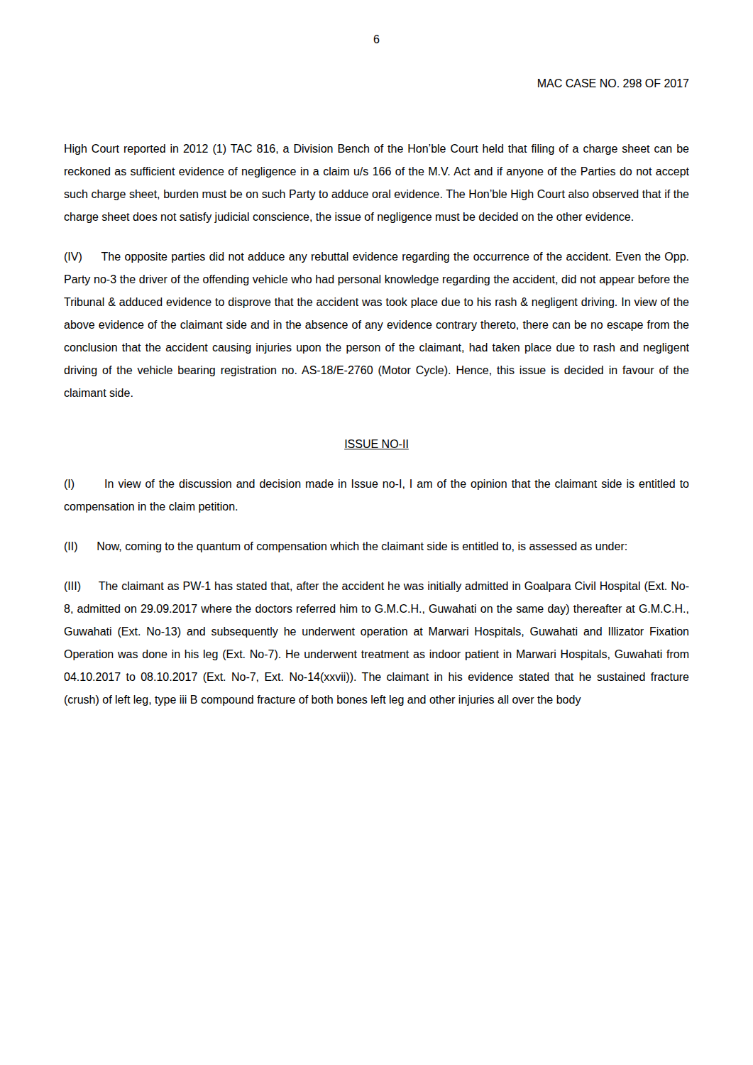6
MAC CASE NO. 298 OF 2017
High Court reported in 2012 (1) TAC 816, a Division Bench of the Hon’ble Court held that filing of a charge sheet can be reckoned as sufficient evidence of negligence in a claim u/s 166 of the M.V. Act and if anyone of the Parties do not accept such charge sheet, burden must be on such Party to adduce oral evidence. The Hon’ble High Court also observed that if the charge sheet does not satisfy judicial conscience, the issue of negligence must be decided on the other evidence.
(IV) The opposite parties did not adduce any rebuttal evidence regarding the occurrence of the accident. Even the Opp. Party no-3 the driver of the offending vehicle who had personal knowledge regarding the accident, did not appear before the Tribunal & adduced evidence to disprove that the accident was took place due to his rash & negligent driving. In view of the above evidence of the claimant side and in the absence of any evidence contrary thereto, there can be no escape from the conclusion that the accident causing injuries upon the person of the claimant, had taken place due to rash and negligent driving of the vehicle bearing registration no. AS-18/E-2760 (Motor Cycle). Hence, this issue is decided in favour of the claimant side.
ISSUE NO-II
(I) In view of the discussion and decision made in Issue no-I, I am of the opinion that the claimant side is entitled to compensation in the claim petition.
(II) Now, coming to the quantum of compensation which the claimant side is entitled to, is assessed as under:
(III) The claimant as PW-1 has stated that, after the accident he was initially admitted in Goalpara Civil Hospital (Ext. No-8, admitted on 29.09.2017 where the doctors referred him to G.M.C.H., Guwahati on the same day) thereafter at G.M.C.H., Guwahati (Ext. No-13) and subsequently he underwent operation at Marwari Hospitals, Guwahati and Illizator Fixation Operation was done in his leg (Ext. No-7). He underwent treatment as indoor patient in Marwari Hospitals, Guwahati from 04.10.2017 to 08.10.2017 (Ext. No-7, Ext. No-14(xxvii)). The claimant in his evidence stated that he sustained fracture (crush) of left leg, type iii B compound fracture of both bones left leg and other injuries all over the body